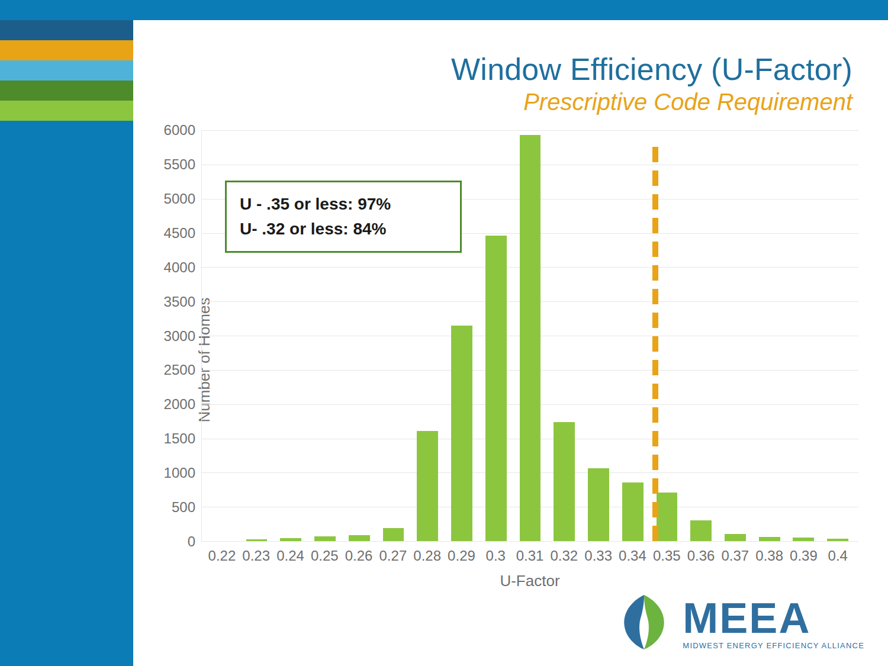Window Efficiency (U-Factor)
Prescriptive Code Requirement
Number of Homes
6000
5500
5000
4500
4000
3500
3000
2500
2000
1500
1000
500
0
0.220.230.240.250.26 0.270.280.290.30.31 0.320.330.340.350.36 0.370.380.390.4
U-Factor
U - .35 or less: 97%
U- .32 or less: 84%
MEEA MIDWEST ENERGY EFFICIENCY ALLIANCE